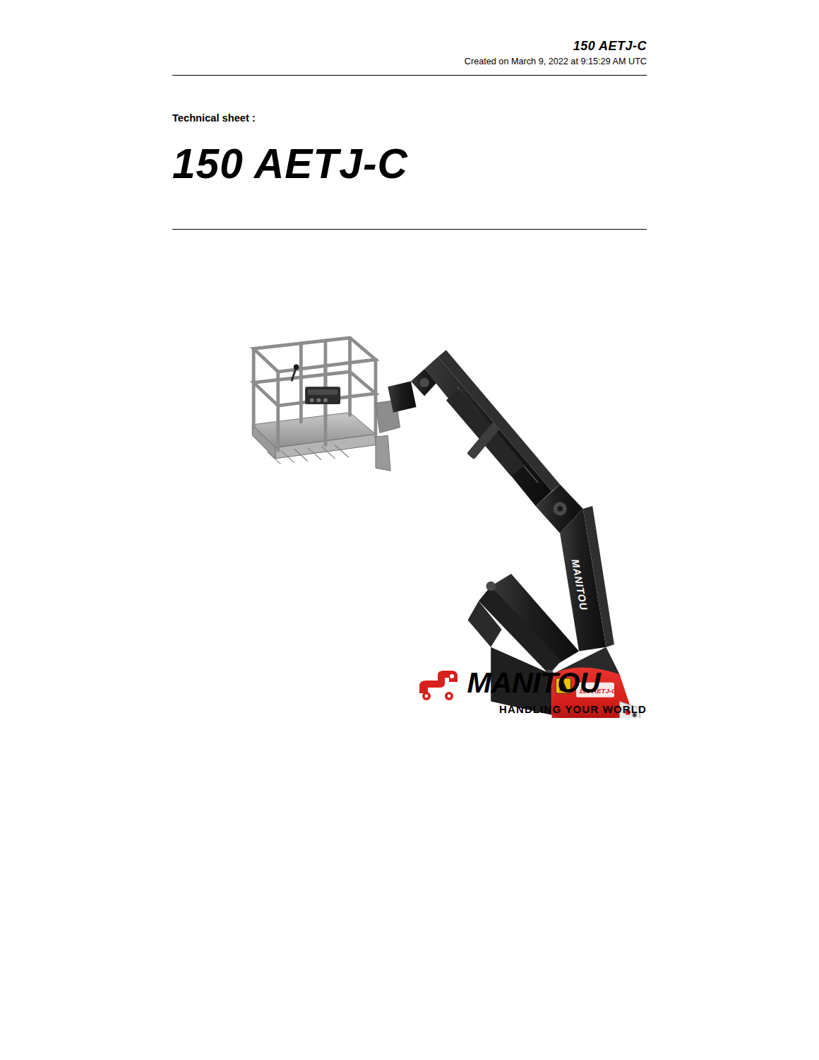150 AETJ-C
Created on March 9, 2022 at 9:15:29 AM UTC
Technical sheet :
150 AETJ-C
MANITOU 150 AETJ-C MANITOU
MANITOU
HANDLING YOUR WORLD